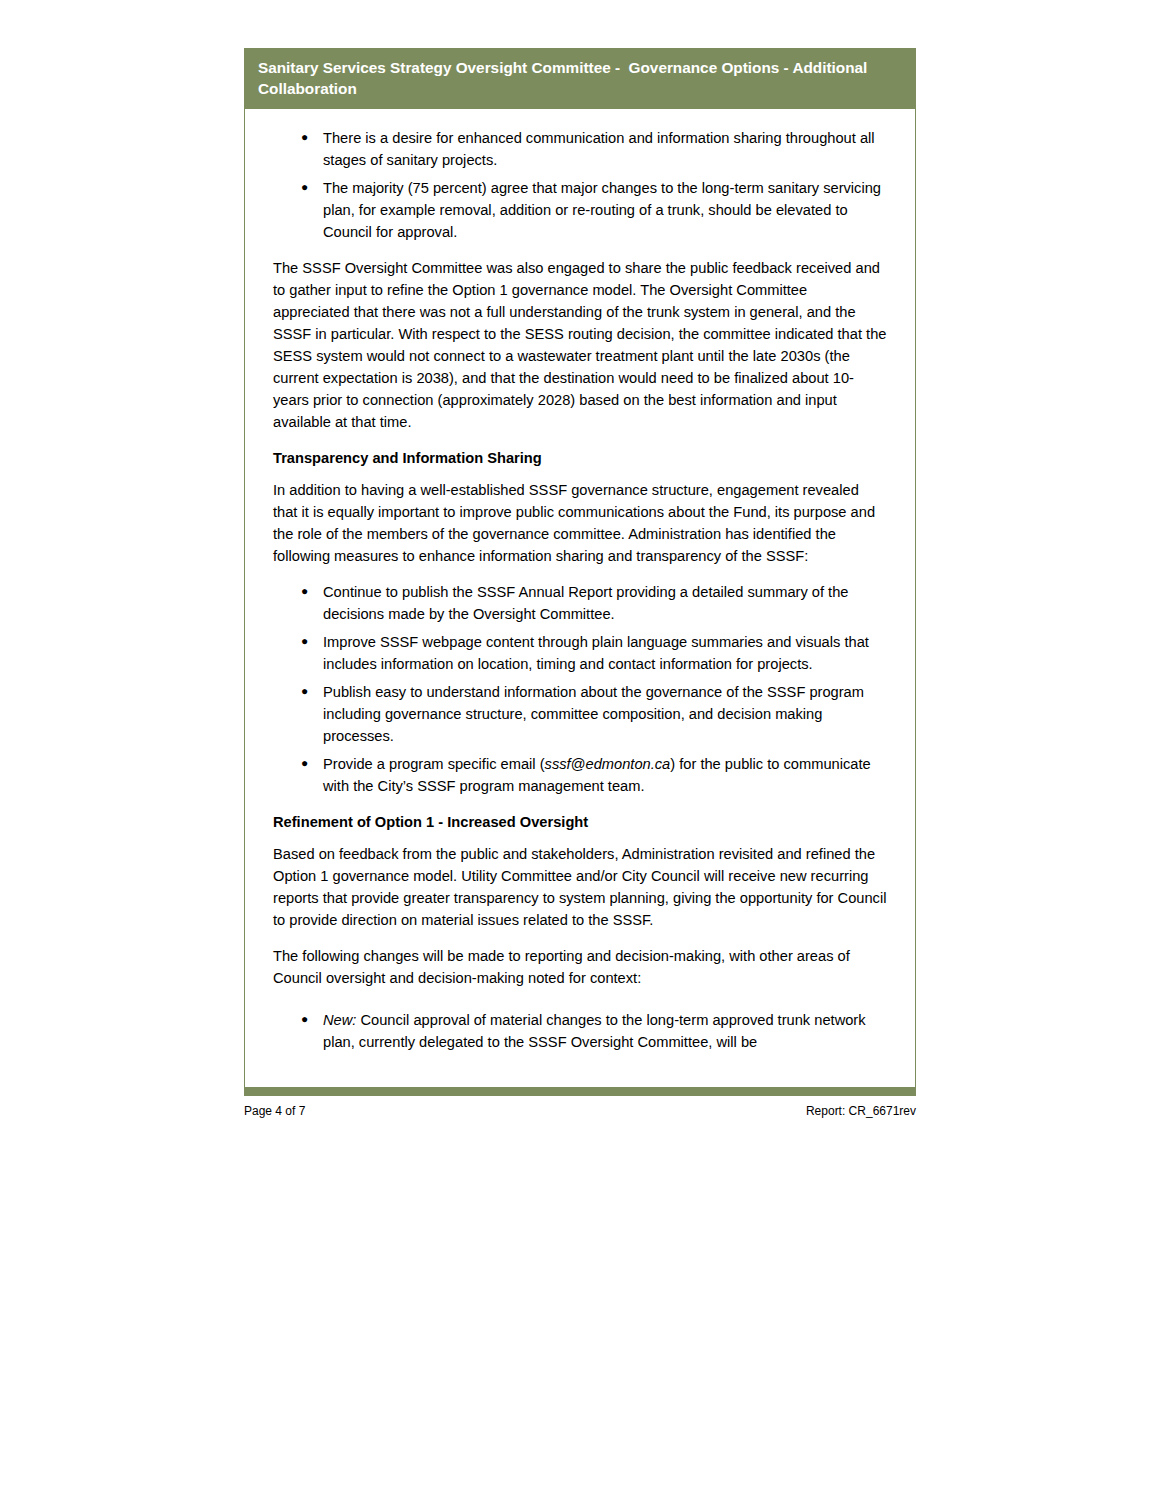Sanitary Services Strategy Oversight Committee - Governance Options - Additional Collaboration
There is a desire for enhanced communication and information sharing throughout all stages of sanitary projects.
The majority (75 percent) agree that major changes to the long-term sanitary servicing plan, for example removal, addition or re-routing of a trunk, should be elevated to Council for approval.
The SSSF Oversight Committee was also engaged to share the public feedback received and to gather input to refine the Option 1 governance model. The Oversight Committee appreciated that there was not a full understanding of the trunk system in general, and the SSSF in particular. With respect to the SESS routing decision, the committee indicated that the SESS system would not connect to a wastewater treatment plant until the late 2030s (the current expectation is 2038), and that the destination would need to be finalized about 10-years prior to connection (approximately 2028) based on the best information and input available at that time.
Transparency and Information Sharing
In addition to having a well-established SSSF governance structure, engagement revealed that it is equally important to improve public communications about the Fund, its purpose and the role of the members of the governance committee. Administration has identified the following measures to enhance information sharing and transparency of the SSSF:
Continue to publish the SSSF Annual Report providing a detailed summary of the decisions made by the Oversight Committee.
Improve SSSF webpage content through plain language summaries and visuals that includes information on location, timing and contact information for projects.
Publish easy to understand information about the governance of the SSSF program including governance structure, committee composition, and decision making processes.
Provide a program specific email (sssf@edmonton.ca) for the public to communicate with the City’s SSSF program management team.
Refinement of Option 1 - Increased Oversight
Based on feedback from the public and stakeholders, Administration revisited and refined the Option 1 governance model. Utility Committee and/or City Council will receive new recurring reports that provide greater transparency to system planning, giving the opportunity for Council to provide direction on material issues related to the SSSF.
The following changes will be made to reporting and decision-making, with other areas of Council oversight and decision-making noted for context:
New: Council approval of material changes to the long-term approved trunk network plan, currently delegated to the SSSF Oversight Committee, will be
Page 4 of 7 Report: CR_6671rev